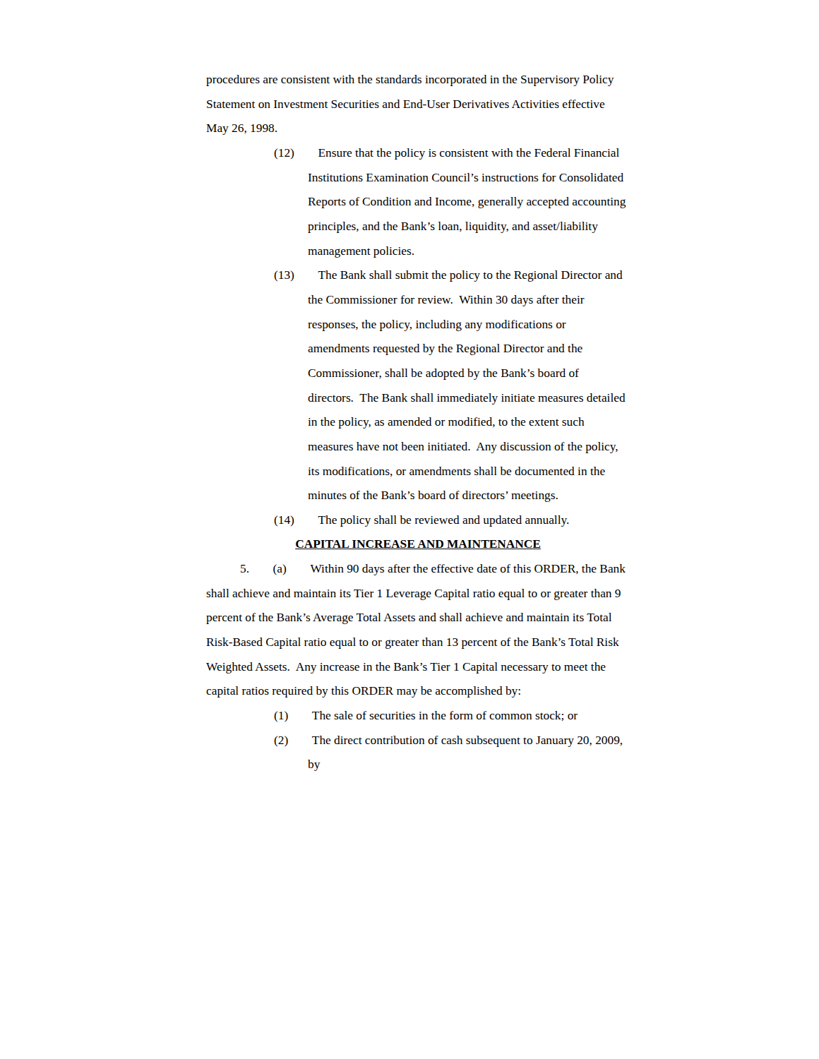procedures are consistent with the standards incorporated in the Supervisory Policy Statement on Investment Securities and End-User Derivatives Activities effective May 26, 1998.
(12) Ensure that the policy is consistent with the Federal Financial Institutions Examination Council’s instructions for Consolidated Reports of Condition and Income, generally accepted accounting principles, and the Bank’s loan, liquidity, and asset/liability management policies.
(13) The Bank shall submit the policy to the Regional Director and the Commissioner for review. Within 30 days after their responses, the policy, including any modifications or amendments requested by the Regional Director and the Commissioner, shall be adopted by the Bank’s board of directors. The Bank shall immediately initiate measures detailed in the policy, as amended or modified, to the extent such measures have not been initiated. Any discussion of the policy, its modifications, or amendments shall be documented in the minutes of the Bank’s board of directors’ meetings.
(14) The policy shall be reviewed and updated annually.
CAPITAL INCREASE AND MAINTENANCE
5. (a) Within 90 days after the effective date of this ORDER, the Bank shall achieve and maintain its Tier 1 Leverage Capital ratio equal to or greater than 9 percent of the Bank’s Average Total Assets and shall achieve and maintain its Total Risk-Based Capital ratio equal to or greater than 13 percent of the Bank’s Total Risk Weighted Assets. Any increase in the Bank’s Tier 1 Capital necessary to meet the capital ratios required by this ORDER may be accomplished by:
(1) The sale of securities in the form of common stock; or
(2) The direct contribution of cash subsequent to January 20, 2009, by